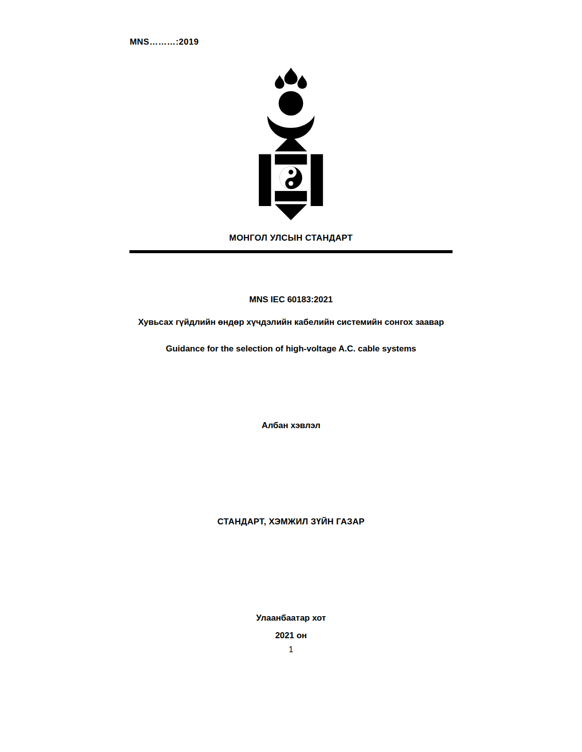MNS………:2019
МОНГОЛ УЛСЫН СТАНДАРТ
MNS IEC 60183:2021
Хувьсах гүйдлийн өндөр хүчдэлийн кабелийн системийн сонгох заавар
Guidance for the selection of high-voltage A.C. cable systems
Албан хэвлэл
СТАНДАРТ, ХЭМЖИЛ ЗҮЙН ГАЗАР
Улаанбаатар хот
2021 он
1